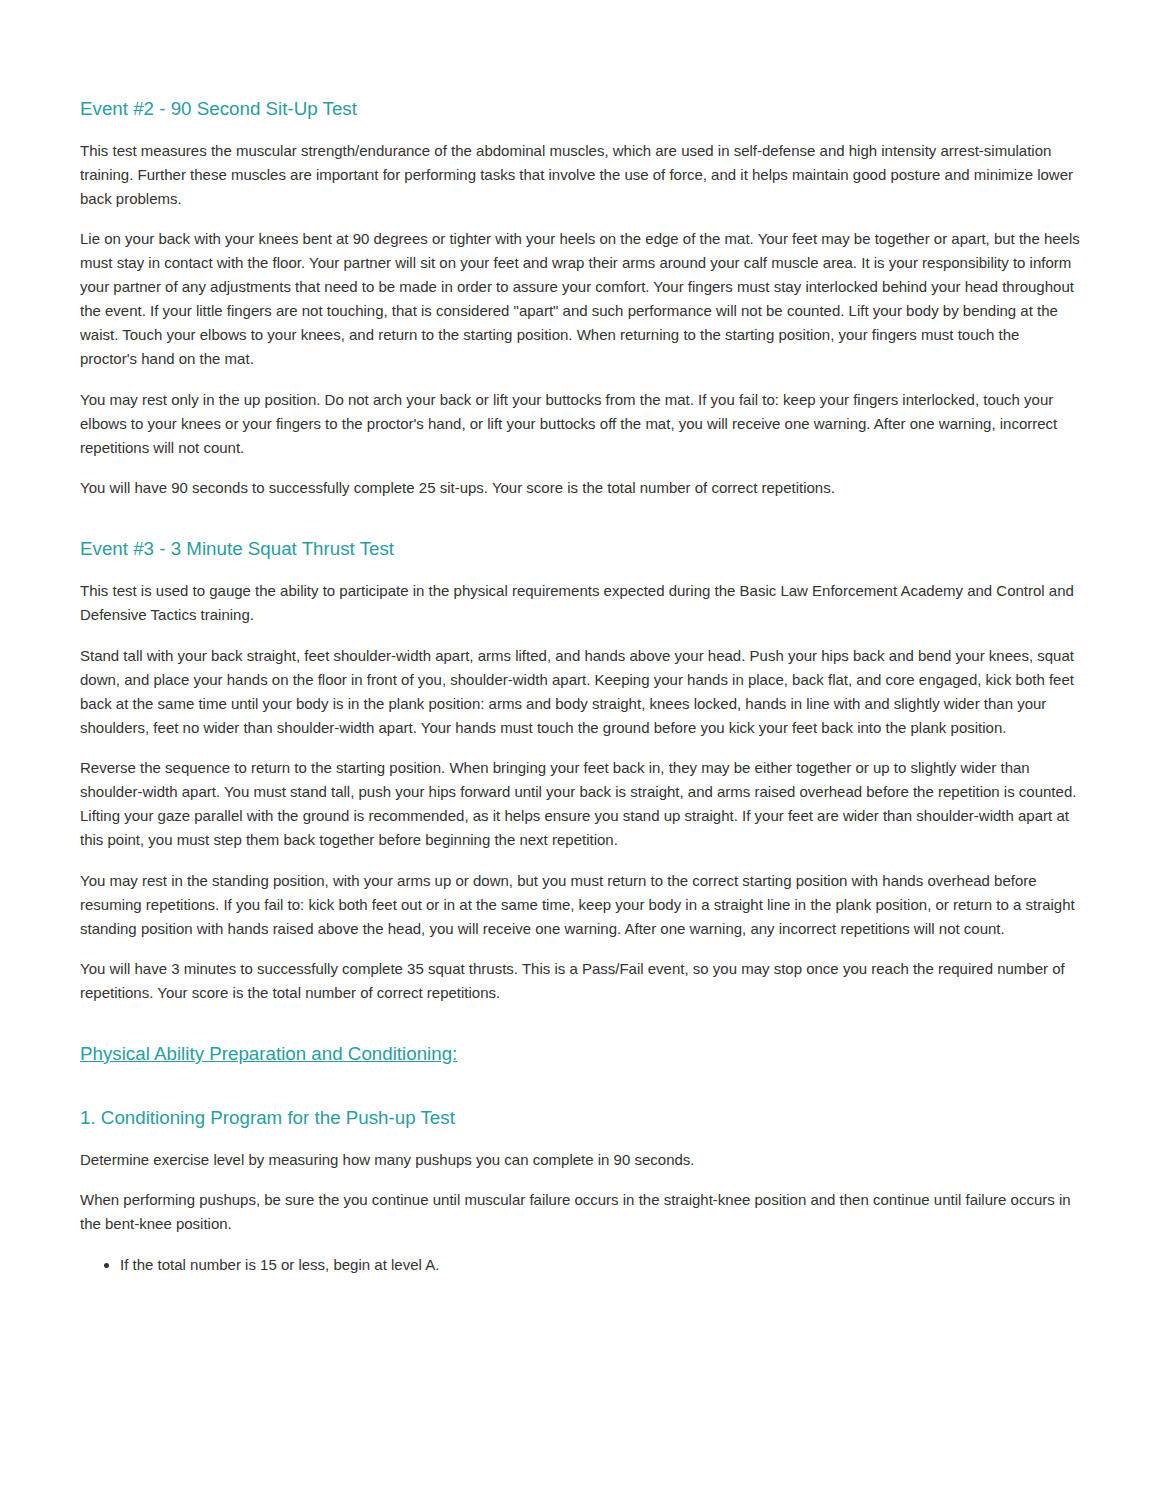Event #2 - 90 Second Sit-Up Test
This test measures the muscular strength/endurance of the abdominal muscles, which are used in self-defense and high intensity arrest-simulation training. Further these muscles are important for performing tasks that involve the use of force, and it helps maintain good posture and minimize lower back problems.
Lie on your back with your knees bent at 90 degrees or tighter with your heels on the edge of the mat. Your feet may be together or apart, but the heels must stay in contact with the floor. Your partner will sit on your feet and wrap their arms around your calf muscle area. It is your responsibility to inform your partner of any adjustments that need to be made in order to assure your comfort. Your fingers must stay interlocked behind your head throughout the event. If your little fingers are not touching, that is considered "apart" and such performance will not be counted. Lift your body by bending at the waist. Touch your elbows to your knees, and return to the starting position. When returning to the starting position, your fingers must touch the proctor's hand on the mat.
You may rest only in the up position. Do not arch your back or lift your buttocks from the mat. If you fail to: keep your fingers interlocked, touch your elbows to your knees or your fingers to the proctor's hand, or lift your buttocks off the mat, you will receive one warning. After one warning, incorrect repetitions will not count.
You will have 90 seconds to successfully complete 25 sit-ups. Your score is the total number of correct repetitions.
Event #3 - 3 Minute Squat Thrust Test
This test is used to gauge the ability to participate in the physical requirements expected during the Basic Law Enforcement Academy and Control and Defensive Tactics training.
Stand tall with your back straight, feet shoulder-width apart, arms lifted, and hands above your head. Push your hips back and bend your knees, squat down, and place your hands on the floor in front of you, shoulder-width apart. Keeping your hands in place, back flat, and core engaged, kick both feet back at the same time until your body is in the plank position: arms and body straight, knees locked, hands in line with and slightly wider than your shoulders, feet no wider than shoulder-width apart. Your hands must touch the ground before you kick your feet back into the plank position.
Reverse the sequence to return to the starting position. When bringing your feet back in, they may be either together or up to slightly wider than shoulder-width apart. You must stand tall, push your hips forward until your back is straight, and arms raised overhead before the repetition is counted. Lifting your gaze parallel with the ground is recommended, as it helps ensure you stand up straight. If your feet are wider than shoulder-width apart at this point, you must step them back together before beginning the next repetition.
You may rest in the standing position, with your arms up or down, but you must return to the correct starting position with hands overhead before resuming repetitions. If you fail to: kick both feet out or in at the same time, keep your body in a straight line in the plank position, or return to a straight standing position with hands raised above the head, you will receive one warning. After one warning, any incorrect repetitions will not count.
You will have 3 minutes to successfully complete 35 squat thrusts. This is a Pass/Fail event, so you may stop once you reach the required number of repetitions. Your score is the total number of correct repetitions.
Physical Ability Preparation and Conditioning:
1. Conditioning Program for the Push-up Test
Determine exercise level by measuring how many pushups you can complete in 90 seconds.
When performing pushups, be sure the you continue until muscular failure occurs in the straight-knee position and then continue until failure occurs in the bent-knee position.
If the total number is 15 or less, begin at level A.